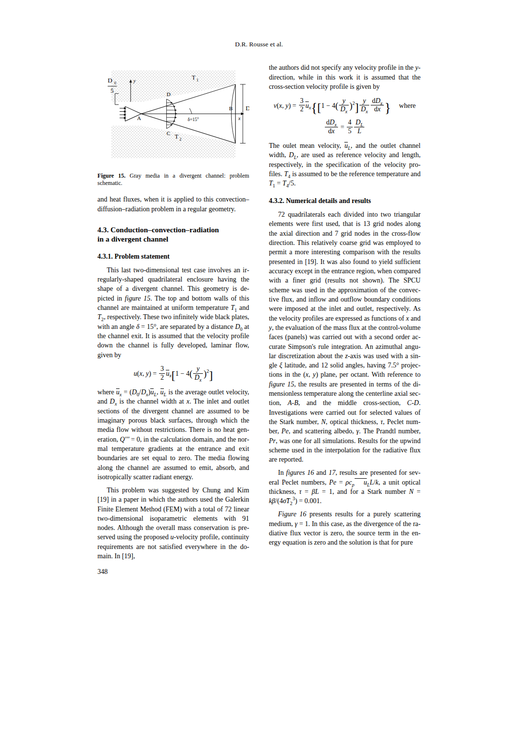D.R. Rousse et al.
y x δ=15° D 0 5 D T 1 C T 2 A B D 0
Figure 15. Gray media in a divergent channel: problem schematic.
and heat fluxes, when it is applied to this convection–diffusion–radiation problem in a regular geometry.
4.3. Conduction–convection–radiation
in a divergent channel
4.3.1. Problem statement
This last two-dimensional test case involves an irregularly-shaped quadrilateral enclosure having the shape of a divergent channel. This geometry is depicted in figure 15. The top and bottom walls of this channel are maintained at uniform temperature T1 and T2, respectively. These two infinitely wide black plates, with an angle δ = 15°, are separated by a distance D0 at the channel exit. It is assumed that the velocity profile down the channel is fully developed, laminar flow, given by
u(x, y) = 32 ux[1 − 4(yDx)2]
where ux = (D0/Dx)uL, uL is the average outlet velocity, and Dx is the channel width at x. The inlet and outlet sections of the divergent channel are assumed to be imaginary porous black surfaces, through which the media flow without restrictions. There is no heat generation, Q′′′ = 0, in the calculation domain, and the normal temperature gradients at the entrance and exit boundaries are set equal to zero. The media flowing along the channel are assumed to emit, absorb, and isotropically scatter radiant energy.
This problem was suggested by Chung and Kim [19] in a paper in which the authors used the Galerkin Finite Element Method (FEM) with a total of 72 linear two-dimensional isoparametric elements with 91 nodes. Although the overall mass conservation is preserved using the proposed u-velocity profile, continuity requirements are not satisfied everywhere in the domain. In [19],
the authors did not specify any velocity profile in the y-direction, while in this work it is assumed that the cross-section velocity profile is given by
v(x, y) = 32 ux{[1 − 4(yDx)2] yDx dDx dx}where
dDx dx = 45 DL L
The oulet mean velocity, uL, and the outlet channel width, DL, are used as reference velocity and length, respectively, in the specification of the velocity profiles. T4 is assumed to be the reference temperature and T1 = T4/5.
4.3.2. Numerical details and results
72 quadrilaterals each divided into two triangular elements were first used, that is 13 grid nodes along the axial direction and 7 grid nodes in the cross-flow direction. This relatively coarse grid was employed to permit a more interesting comparison with the results presented in [19]. It was also found to yield sufficient accuracy except in the entrance region, when compared with a finer grid (results not shown). The SPCU scheme was used in the approximation of the convective flux, and inflow and outflow boundary conditions were imposed at the inlet and outlet, respectively. As the velocity profiles are expressed as functions of x and y, the evaluation of the mass flux at the control-volume faces (panels) was carried out with a second order accurate Simpson's rule integration. An azimuthal angular discretization about the z-axis was used with a single ξ latitude, and 12 solid angles, having 7.5° projections in the (x, y) plane, per octant. With reference to figure 15, the results are presented in terms of the dimensionless temperature along the centerline axial section, A-B, and the middle cross-section, C-D. Investigations were carried out for selected values of the Stark number, N, optical thickness, τ, Peclet number, Pe, and scattering albedo, γ. The Prandtl number, Pr, was one for all simulations. Results for the upwind scheme used in the interpolation for the radiative flux are reported.
In figures 16 and 17, results are presented for several Peclet numbers, Pe = ρcp uLL/k, a unit optical thickness, τ = βL = 1, and for a Stark number N = kβ/(4σ̃T23) = 0.001.
Figure 16 presents results for a purely scattering medium, γ = 1. In this case, as the divergence of the radiative flux vector is zero, the source term in the energy equation is zero and the solution is that for pure
348